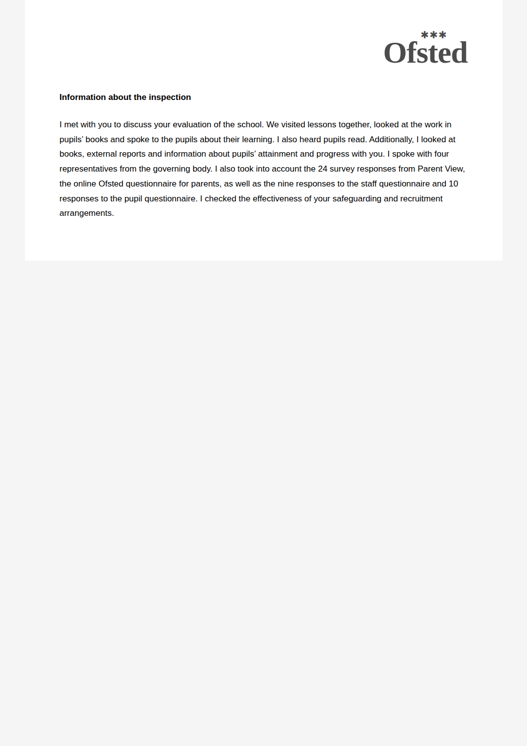✱✱✱ Ofsted
Information about the inspection
I met with you to discuss your evaluation of the school. We visited lessons together, looked at the work in pupils’ books and spoke to the pupils about their learning. I also heard pupils read. Additionally, I looked at books, external reports and information about pupils’ attainment and progress with you. I spoke with four representatives from the governing body. I also took into account the 24 survey responses from Parent View, the online Ofsted questionnaire for parents, as well as the nine responses to the staff questionnaire and 10 responses to the pupil questionnaire. I checked the effectiveness of your safeguarding and recruitment arrangements.